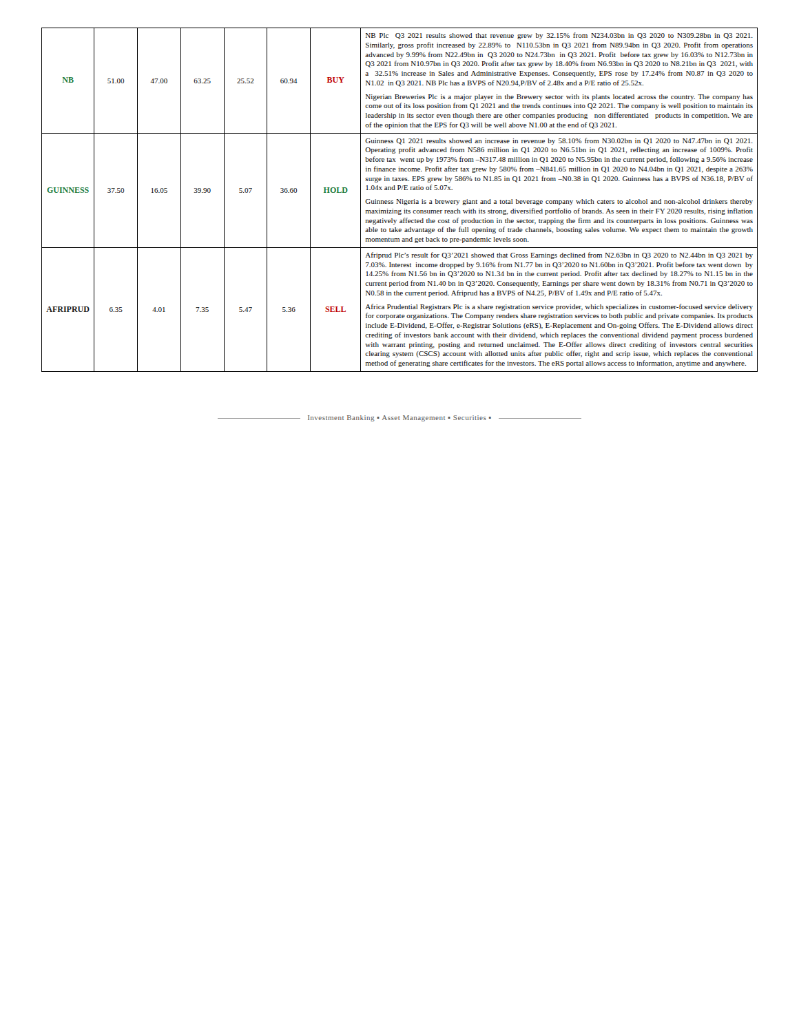| NB | 51.00 | 47.00 | 63.25 | 25.52 | 60.94 | BUY | NB Plc Q3 2021 results showed that revenue grew by 32.15% from N234.03bn in Q3 2020 to N309.28bn in Q3 2021. Similarly, gross profit increased by 22.89% to N110.53bn in Q3 2021 from N89.94bn in Q3 2020. Profit from operations advanced by 9.99% from N22.49bn in Q3 2020 to N24.73bn in Q3 2021. Profit before tax grew by 16.03% to N12.73bn in Q3 2021 from N10.97bn in Q3 2020. Profit after tax grew by 18.40% from N6.93bn in Q3 2020 to N8.21bn in Q3 2021, with a 32.51% increase in Sales and Administrative Expenses. Consequently, EPS rose by 17.24% from N0.87 in Q3 2020 to N1.02 in Q3 2021. NB Plc has a BVPS of N20.94,P/BV of 2.48x and a P/E ratio of 25.52x. Nigerian Breweries Plc is a major player in the Brewery sector with its plants located across the country. The company has come out of its loss position from Q1 2021 and the trends continues into Q2 2021. The company is well position to maintain its leadership in its sector even though there are other companies producing non differentiated products in competition. We are of the opinion that the EPS for Q3 will be well above N1.00 at the end of Q3 2021. |
| GUINNESS | 37.50 | 16.05 | 39.90 | 5.07 | 36.60 | HOLD | Guinness Q1 2021 results showed an increase in revenue by 58.10% from N30.02bn in Q1 2020 to N47.47bn in Q1 2021. Operating profit advanced from N586 million in Q1 2020 to N6.51bn in Q1 2021, reflecting an increase of 1009%. Profit before tax went up by 1973% from –N317.48 million in Q1 2020 to N5.95bn in the current period, following a 9.56% increase in finance income. Profit after tax grew by 580% from –N841.65 million in Q1 2020 to N4.04bn in Q1 2021, despite a 263% surge in taxes. EPS grew by 586% to N1.85 in Q1 2021 from –N0.38 in Q1 2020. Guinness has a BVPS of N36.18, P/BV of 1.04x and P/E ratio of 5.07x. Guinness Nigeria is a brewery giant and a total beverage company which caters to alcohol and non-alcohol drinkers thereby maximizing its consumer reach with its strong, diversified portfolio of brands. As seen in their FY 2020 results, rising inflation negatively affected the cost of production in the sector, trapping the firm and its counterparts in loss positions. Guinness was able to take advantage of the full opening of trade channels, boosting sales volume. We expect them to maintain the growth momentum and get back to pre-pandemic levels soon. |
| AFRIPRUD | 6.35 | 4.01 | 7.35 | 5.47 | 5.36 | SELL | Afriprud Plc’s result for Q3’2021 showed that Gross Earnings declined from N2.63bn in Q3 2020 to N2.44bn in Q3 2021 by 7.03%. Interest income dropped by 9.16% from N1.77 bn in Q3’2020 to N1.60bn in Q3’2021. Profit before tax went down by 14.25% from N1.56 bn in Q3’2020 to N1.34 bn in the current period. Profit after tax declined by 18.27% to N1.15 bn in the current period from N1.40 bn in Q3’2020. Consequently, Earnings per share went down by 18.31% from N0.71 in Q3’2020 to N0.58 in the current period. Afriprud has a BVPS of N4.25, P/BV of 1.49x and P/E ratio of 5.47x. Africa Prudential Registrars Plc is a share registration service provider, which specializes in customer-focused service delivery for corporate organizations. The Company renders share registration services to both public and private companies. Its products include E-Dividend, E-Offer, e-Registrar Solutions (eRS), E-Replacement and On-going Offers. The E-Dividend allows direct crediting of investors bank account with their dividend, which replaces the conventional dividend payment process burdened with warrant printing, posting and returned unclaimed. The E-Offer allows direct crediting of investors central securities clearing system (CSCS) account with allotted units after public offer, right and scrip issue, which replaces the conventional method of generating share certificates for the investors. The eRS portal allows access to information, anytime and anywhere. |
Investment Banking ▪ Asset Management ▪ Securities ▪